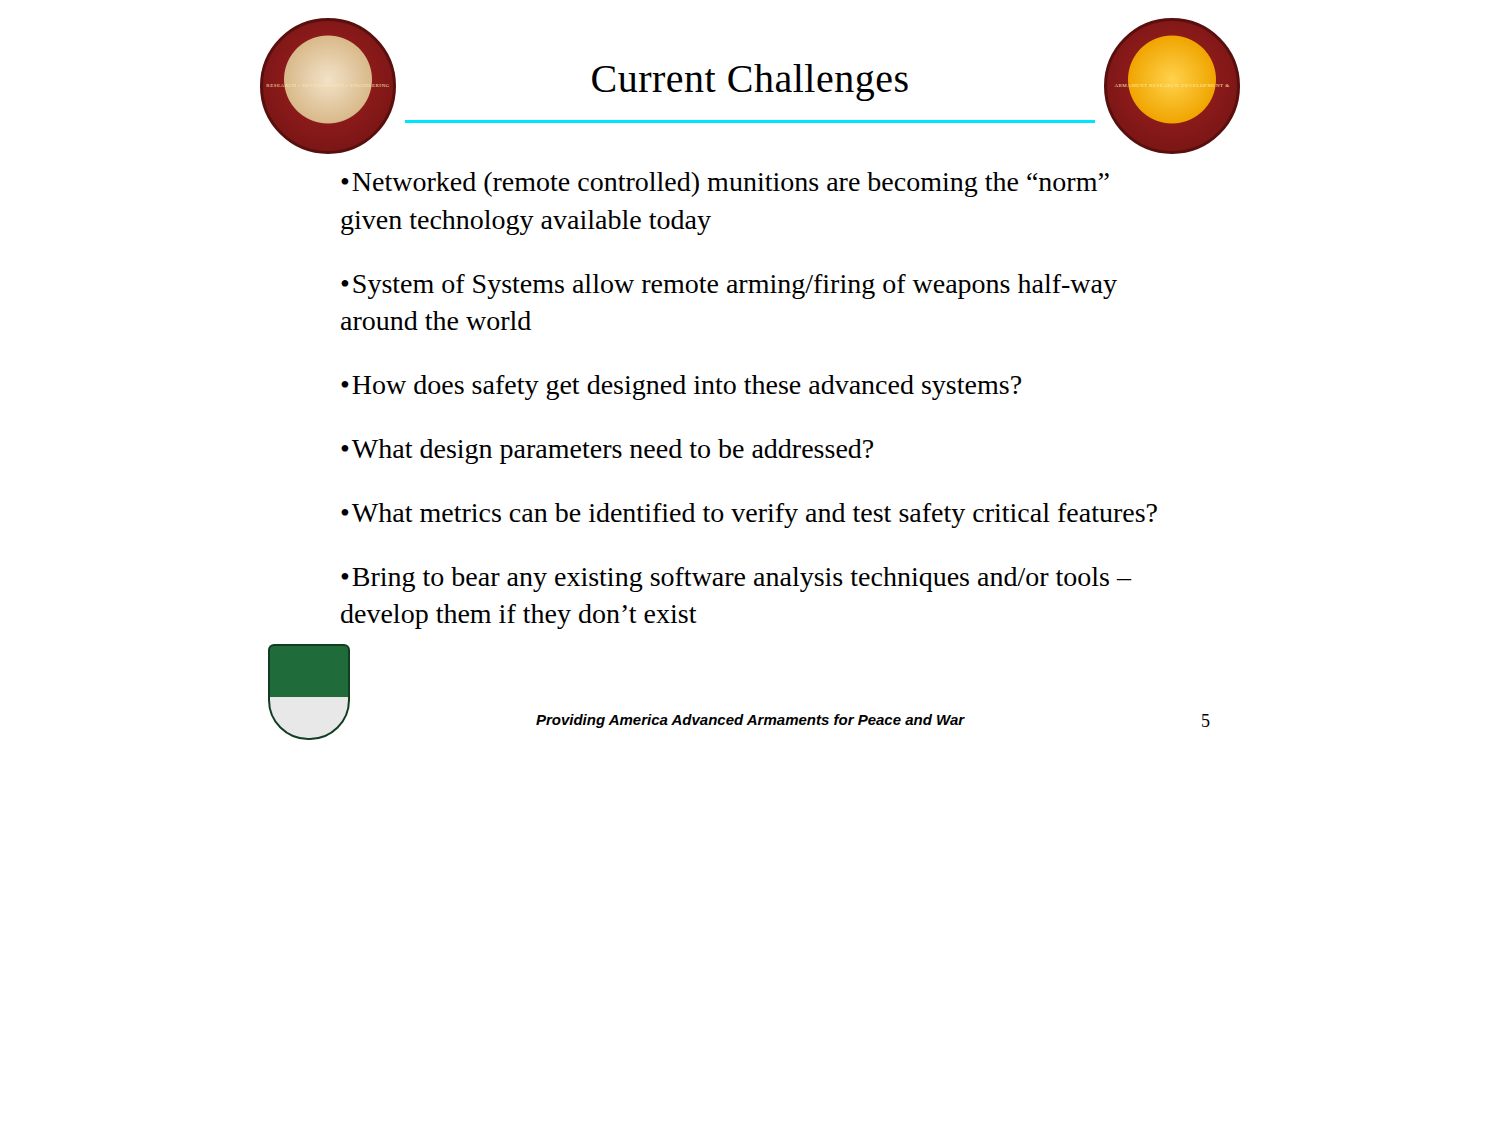Current Challenges
Networked (remote controlled) munitions are becoming the “norm” given technology available today
System of Systems allow remote arming/firing of weapons half-way around the world
How does safety get designed into these advanced systems?
What design parameters need to be addressed?
What metrics can be identified to verify and test safety critical features?
Bring to bear any existing software analysis techniques and/or tools – develop them if they don’t exist
Providing America Advanced Armaments for Peace and War
5